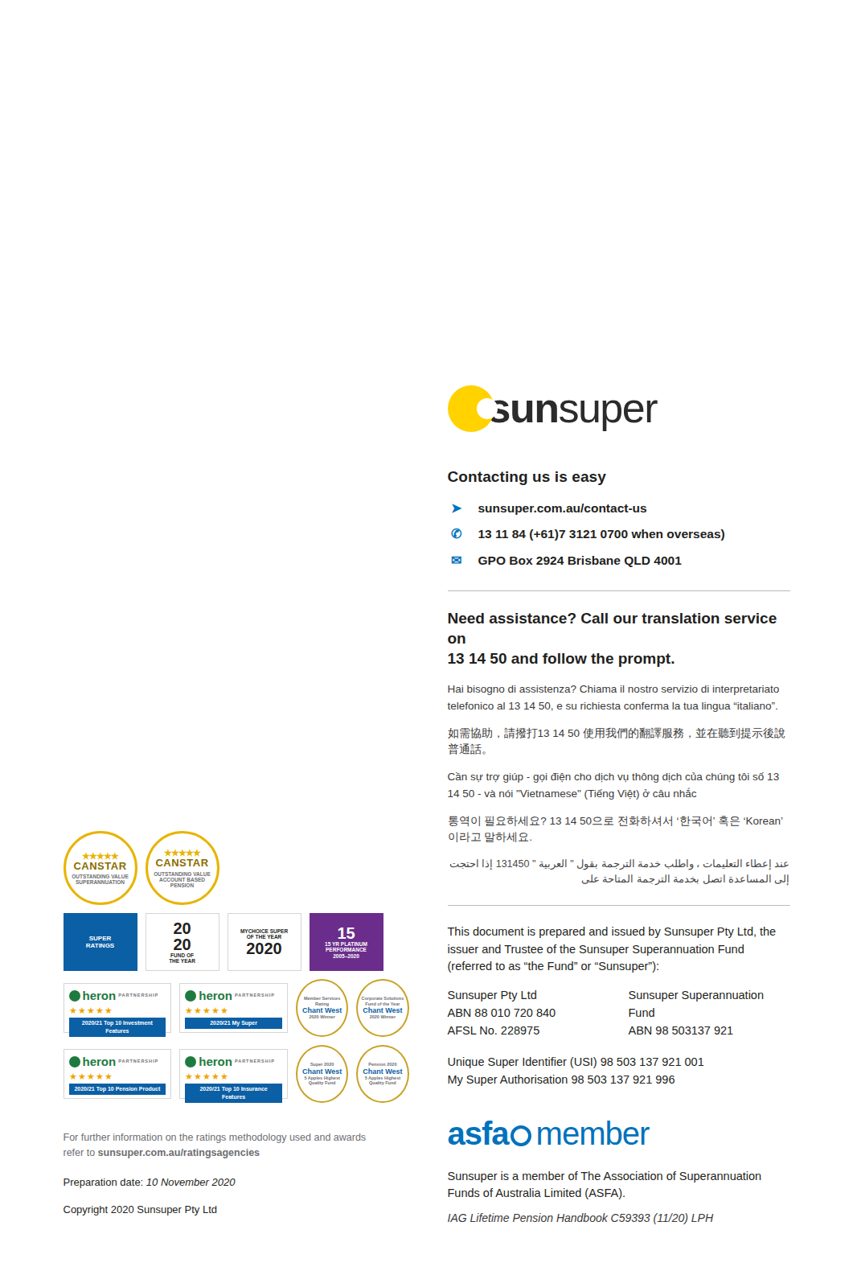★★★★★
CANSTAR
OUTSTANDING VALUE
SUPERANNUATION
★★★★★
CANSTAR
OUTSTANDING VALUE
ACCOUNT BASED PENSION
SUPER
RATINGS
20
20
FUND OF
THE YEAR
MYCHOICE SUPER
OF THE YEAR
2020
15
15 YR PLATINUM
PERFORMANCE
2005–2020
heronPARTNERSHIP
★★★★★
2020/21 Top 10 Investment Features
heronPARTNERSHIP
★★★★★
2020/21 My Super
Member Services Rating
Chant West
2020 Winner
Corporate Solutions Fund of the Year
Chant West
2020 Winner
heronPARTNERSHIP
★★★★★
2020/21 Top 10 Pension Product
heronPARTNERSHIP
★★★★★
2020/21 Top 10 Insurance Features
Super 2020
Chant West
5 Apples Highest Quality Fund
Pension 2020
Chant West
5 Apples Highest Quality Fund
For further information on the ratings methodology used and awards refer to sunsuper.com.au/ratingsagencies
Preparation date: 10 November 2020
Copyright 2020 Sunsuper Pty Ltd
sunsuper
Contacting us is easy
➤sunsuper.com.au/contact-us
✆13 11 84 (+61)7 3121 0700 when overseas)
✉GPO Box 2924 Brisbane QLD 4001
Need assistance? Call our translation service on
13 14 50 and follow the prompt.
Hai bisogno di assistenza? Chiama il nostro servizio di interpretariato telefonico al 13 14 50, e su richiesta conferma la tua lingua “italiano”.
如需協助，請撥打13 14 50 使用我們的翻譯服務，並在聽到提示後說普通話。
Cần sự trợ giúp - gọi điện cho dịch vụ thông dịch của chúng tôi số 13 14 50 - và nói "Vietnamese" (Tiếng Việt) ở câu nhắc
통역이 필요하세요? 13 14 50으로 전화하셔서 ‘한국어’ 혹은 ‘Korean’ 이라고 말하세요.
عند إعطاء التعليمات ، واطلب خدمة الترجمة بقول " العربية " 131450 إذا احتجت إلى المساعدة اتصل بخدمة الترجمة المتاحة على
This document is prepared and issued by Sunsuper Pty Ltd, the issuer and Trustee of the Sunsuper Superannuation Fund (referred to as “the Fund” or “Sunsuper”):
Sunsuper Pty Ltd
ABN 88 010 720 840
AFSL No. 228975
Sunsuper Superannuation Fund
ABN 98 503137 921
Unique Super Identifier (USI) 98 503 137 921 001
My Super Authorisation 98 503 137 921 996
asfa member
Sunsuper is a member of The Association of Superannuation Funds of Australia Limited (ASFA).
IAG Lifetime Pension Handbook C59393 (11/20) LPH